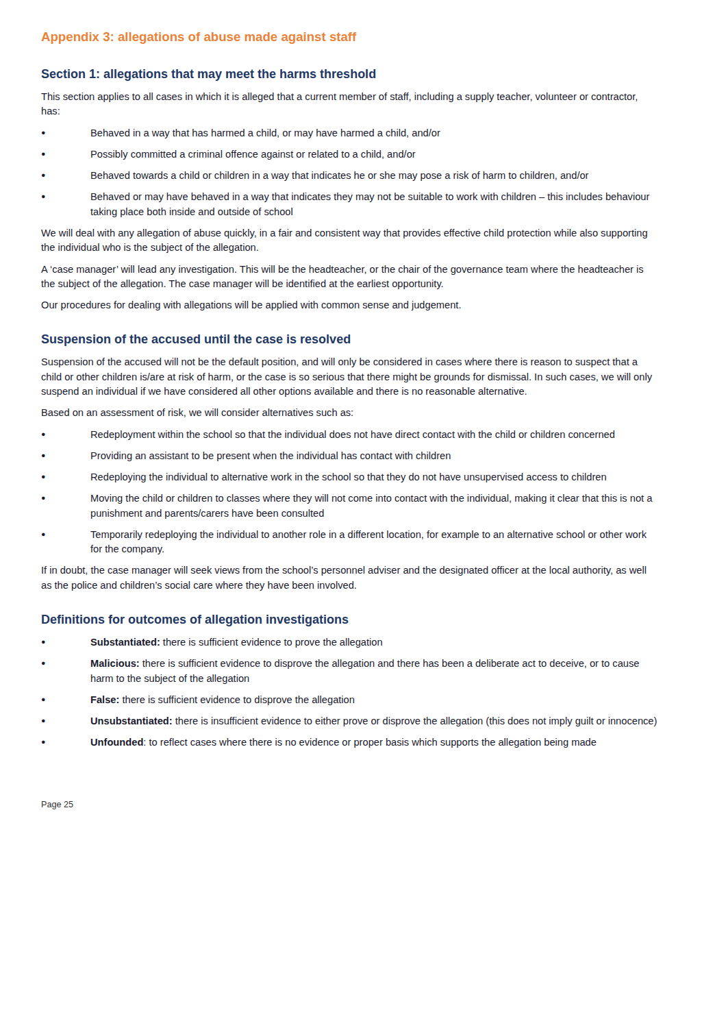Appendix 3: allegations of abuse made against staff
Section 1: allegations that may meet the harms threshold
This section applies to all cases in which it is alleged that a current member of staff, including a supply teacher, volunteer or contractor, has:
Behaved in a way that has harmed a child, or may have harmed a child, and/or
Possibly committed a criminal offence against or related to a child, and/or
Behaved towards a child or children in a way that indicates he or she may pose a risk of harm to children, and/or
Behaved or may have behaved in a way that indicates they may not be suitable to work with children – this includes behaviour taking place both inside and outside of school
We will deal with any allegation of abuse quickly, in a fair and consistent way that provides effective child protection while also supporting the individual who is the subject of the allegation.
A ‘case manager’ will lead any investigation. This will be the headteacher, or the chair of the governance team where the headteacher is the subject of the allegation. The case manager will be identified at the earliest opportunity.
Our procedures for dealing with allegations will be applied with common sense and judgement.
Suspension of the accused until the case is resolved
Suspension of the accused will not be the default position, and will only be considered in cases where there is reason to suspect that a child or other children is/are at risk of harm, or the case is so serious that there might be grounds for dismissal. In such cases, we will only suspend an individual if we have considered all other options available and there is no reasonable alternative.
Based on an assessment of risk, we will consider alternatives such as:
Redeployment within the school so that the individual does not have direct contact with the child or children concerned
Providing an assistant to be present when the individual has contact with children
Redeploying the individual to alternative work in the school so that they do not have unsupervised access to children
Moving the child or children to classes where they will not come into contact with the individual, making it clear that this is not a punishment and parents/carers have been consulted
Temporarily redeploying the individual to another role in a different location, for example to an alternative school or other work for the company.
If in doubt, the case manager will seek views from the school’s personnel adviser and the designated officer at the local authority, as well as the police and children’s social care where they have been involved.
Definitions for outcomes of allegation investigations
Substantiated: there is sufficient evidence to prove the allegation
Malicious: there is sufficient evidence to disprove the allegation and there has been a deliberate act to deceive, or to cause harm to the subject of the allegation
False: there is sufficient evidence to disprove the allegation
Unsubstantiated: there is insufficient evidence to either prove or disprove the allegation (this does not imply guilt or innocence)
Unfounded: to reflect cases where there is no evidence or proper basis which supports the allegation being made
Page 25